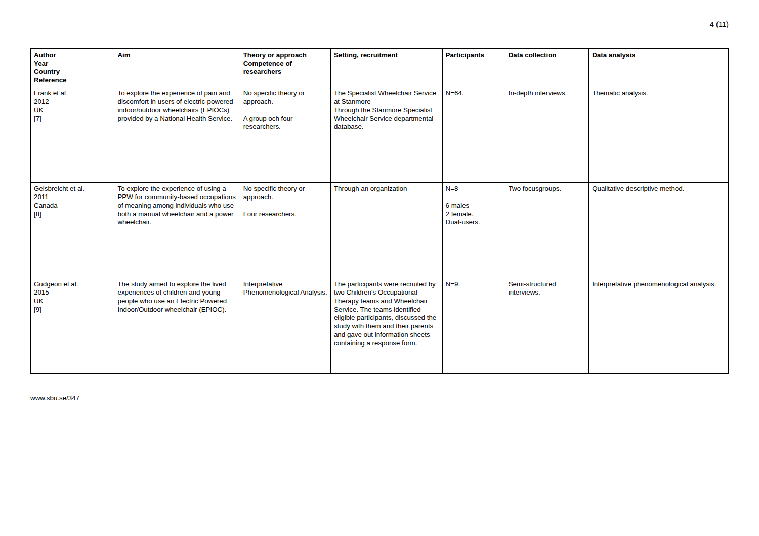4 (11)
| Author Year Country Reference | Aim | Theory or approach Competence of researchers | Setting, recruitment | Participants | Data collection | Data analysis |
| --- | --- | --- | --- | --- | --- | --- |
| Frank et al 2012 UK [7] | To explore the experience of pain and discomfort in users of electric-powered indoor/outdoor wheelchairs (EPIOCs) provided by a National Health Service. | No specific theory or approach. A group och four researchers. | The Specialist Wheelchair Service at Stanmore Through the Stanmore Specialist Wheelchair Service departmental database. | N=64. | In-depth interviews. | Thematic analysis. |
| Geisbreicht et al. 2011 Canada [8] | To explore the experience of using a PPW for community-based occupations of meaning among individuals who use both a manual wheelchair and a power wheelchair. | No specific theory or approach. Four researchers. | Through an organization | N=8 6 males 2 female. Dual-users. | Two focusgroups. | Qualitative descriptive method. |
| Gudgeon et al. 2015 UK [9] | The study aimed to explore the lived experiences of children and young people who use an Electric Powered Indoor/Outdoor wheelchair (EPIOC). | Interpretative Phenomenological Analysis. | The participants were recruited by two Children's Occupational Therapy teams and Wheelchair Service. The teams identified eligible participants, discussed the study with them and their parents and gave out information sheets containing a response form. | N=9. | Semi-structured interviews. | Interpretative phenomenological analysis. |
www.sbu.se/347